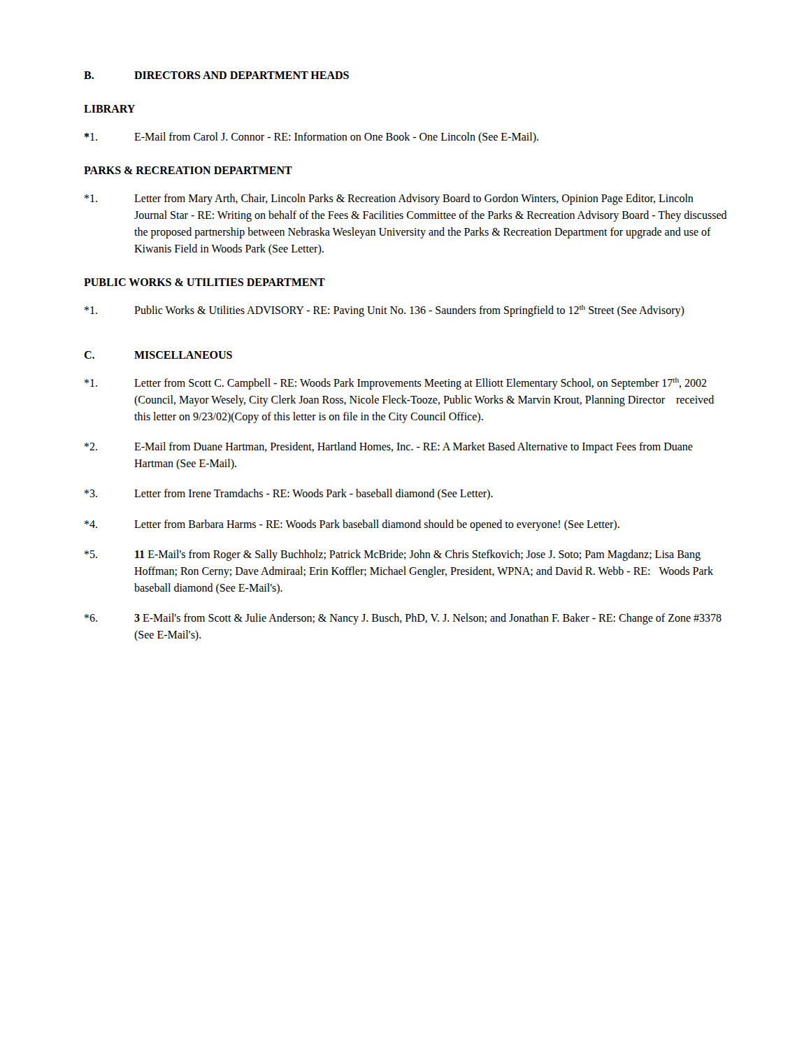B. DIRECTORS AND DEPARTMENT HEADS
LIBRARY
*1.
E-Mail from Carol J. Connor - RE: Information on One Book - One Lincoln (See E-Mail).
PARKS & RECREATION DEPARTMENT
*1.
Letter from Mary Arth, Chair, Lincoln Parks & Recreation Advisory Board to Gordon Winters, Opinion Page Editor, Lincoln Journal Star - RE: Writing on behalf of the Fees & Facilities Committee of the Parks & Recreation Advisory Board - They discussed the proposed partnership between Nebraska Wesleyan University and the Parks & Recreation Department for upgrade and use of Kiwanis Field in Woods Park (See Letter).
PUBLIC WORKS & UTILITIES DEPARTMENT
*1.
Public Works & Utilities ADVISORY - RE: Paving Unit No. 136 - Saunders from Springfield to 12th Street (See Advisory)
C. MISCELLANEOUS
*1.
Letter from Scott C. Campbell - RE: Woods Park Improvements Meeting at Elliott Elementary School, on September 17th, 2002 (Council, Mayor Wesely, City Clerk Joan Ross, Nicole Fleck-Tooze, Public Works & Marvin Krout, Planning Director received this letter on 9/23/02)(Copy of this letter is on file in the City Council Office).
*2.
E-Mail from Duane Hartman, President, Hartland Homes, Inc. - RE: A Market Based Alternative to Impact Fees from Duane Hartman (See E-Mail).
*3.
Letter from Irene Tramdachs - RE: Woods Park - baseball diamond (See Letter).
*4.
Letter from Barbara Harms - RE: Woods Park baseball diamond should be opened to everyone! (See Letter).
*5.
11 E-Mail's from Roger & Sally Buchholz; Patrick McBride; John & Chris Stefkovich; Jose J. Soto; Pam Magdanz; Lisa Bang Hoffman; Ron Cerny; Dave Admiraal; Erin Koffler; Michael Gengler, President, WPNA; and David R. Webb - RE: Woods Park baseball diamond (See E-Mail's).
*6.
3 E-Mail's from Scott & Julie Anderson; & Nancy J. Busch, PhD, V. J. Nelson; and Jonathan F. Baker - RE: Change of Zone #3378 (See E-Mail's).